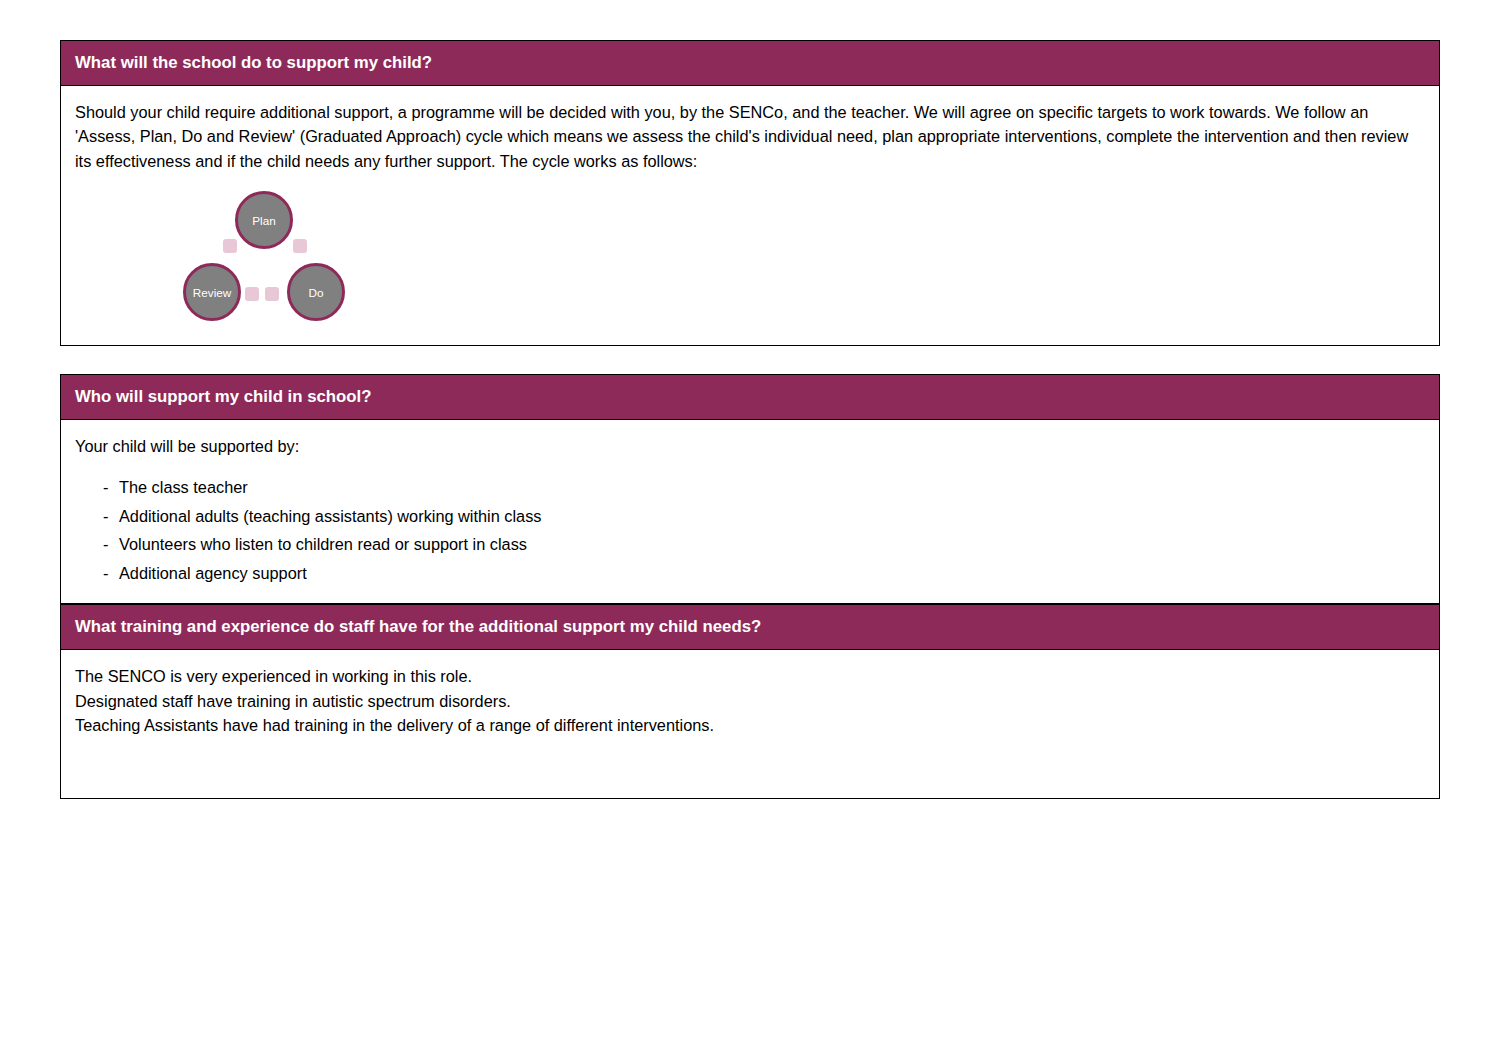What will the school do to support my child?
Should your child require additional support, a programme will be decided with you, by the SENCo, and the teacher. We will agree on specific targets to work towards. We follow an 'Assess, Plan, Do and Review' (Graduated Approach) cycle which means we assess the child's individual need, plan appropriate interventions, complete the intervention and then review its effectiveness and if the child needs any further support. The cycle works as follows:
Plan
Review
Do
Who will support my child in school?
Your child will be supported by:
The class teacher
Additional adults (teaching assistants) working within class
Volunteers who listen to children read or support in class
Additional agency support
What training and experience do staff have for the additional support my child needs?
The SENCO is very experienced in working in this role.
Designated staff have training in autistic spectrum disorders.
Teaching Assistants have had training in the delivery of a range of different interventions.